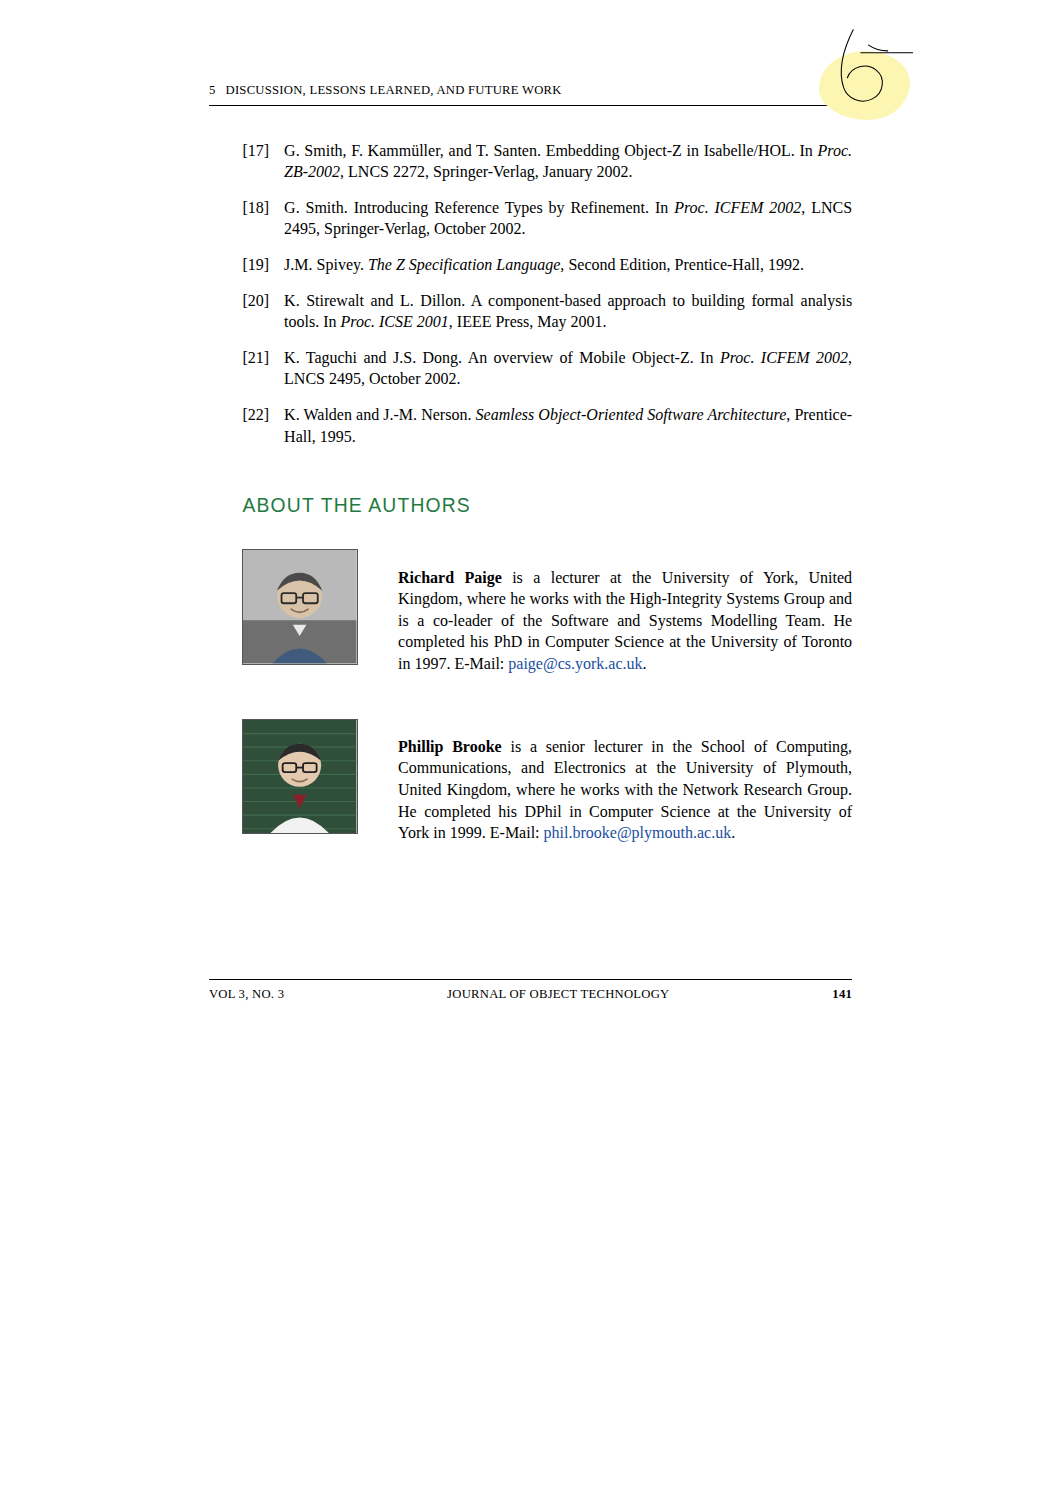5 Discussion, Lessons Learned, and Future Work
[17] G. Smith, F. Kammüller, and T. Santen. Embedding Object-Z in Isabelle/HOL. In Proc. ZB-2002, LNCS 2272, Springer-Verlag, January 2002.
[18] G. Smith. Introducing Reference Types by Refinement. In Proc. ICFEM 2002, LNCS 2495, Springer-Verlag, October 2002.
[19] J.M. Spivey. The Z Specification Language, Second Edition, Prentice-Hall, 1992.
[20] K. Stirewalt and L. Dillon. A component-based approach to building formal analysis tools. In Proc. ICSE 2001, IEEE Press, May 2001.
[21] K. Taguchi and J.S. Dong. An overview of Mobile Object-Z. In Proc. ICFEM 2002, LNCS 2495, October 2002.
[22] K. Walden and J.-M. Nerson. Seamless Object-Oriented Software Architecture, Prentice-Hall, 1995.
ABOUT THE AUTHORS
Richard Paige is a lecturer at the University of York, United Kingdom, where he works with the High-Integrity Systems Group and is a co-leader of the Software and Systems Modelling Team. He completed his PhD in Computer Science at the University of Toronto in 1997. E-Mail: paige@cs.york.ac.uk.
Phillip Brooke is a senior lecturer in the School of Computing, Communications, and Electronics at the University of Plymouth, United Kingdom, where he works with the Network Research Group. He completed his DPhil in Computer Science at the University of York in 1999. E-Mail: phil.brooke@plymouth.ac.uk.
VOL 3, NO. 3 JOURNAL OF OBJECT TECHNOLOGY 141